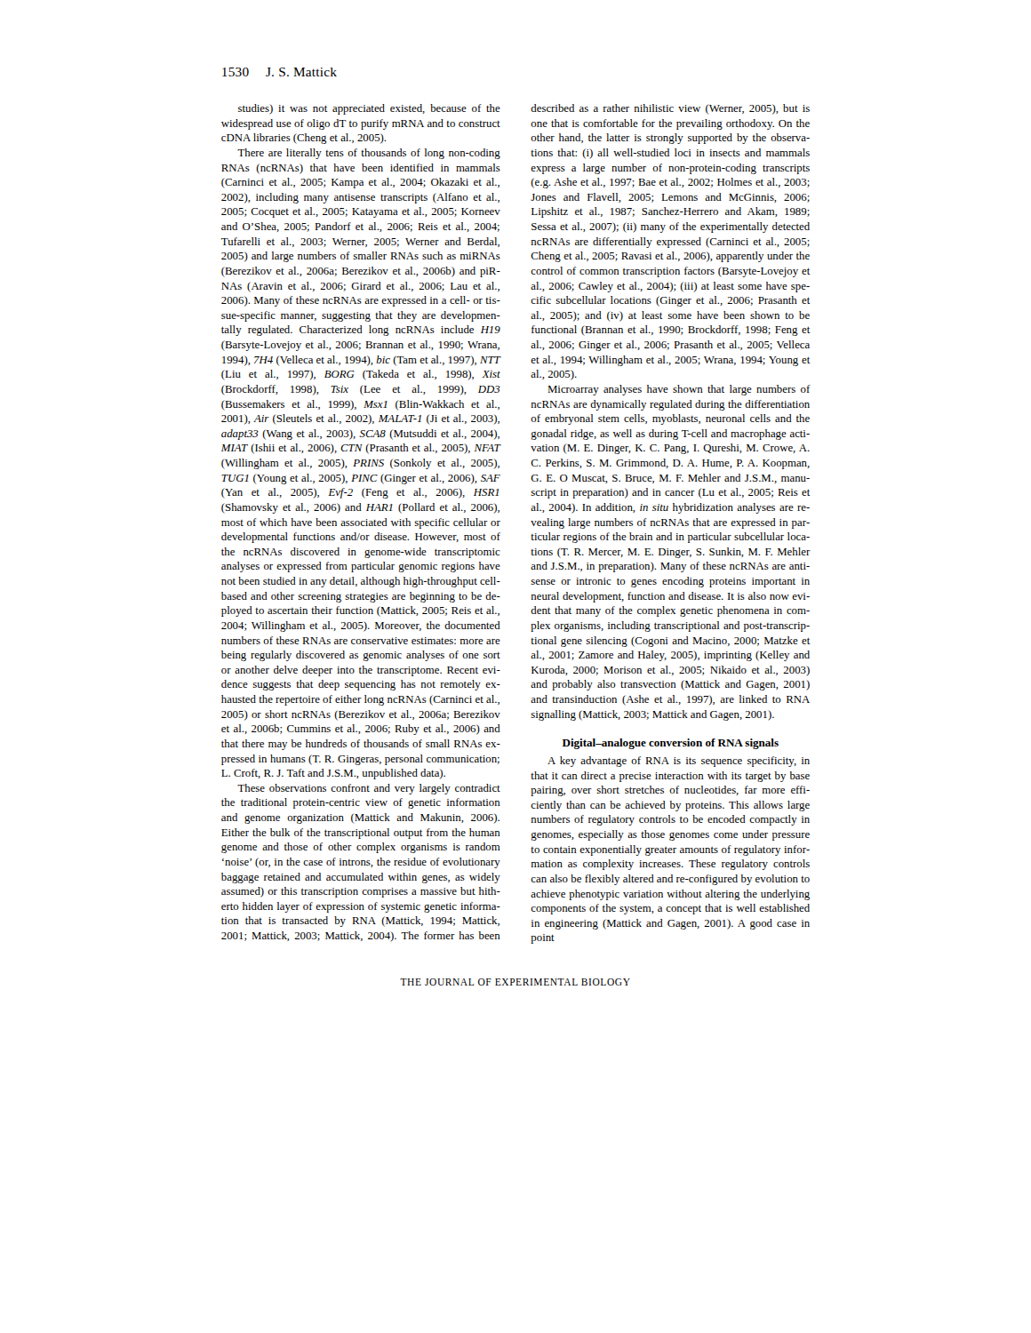1530 J. S. Mattick
studies) it was not appreciated existed, because of the widespread use of oligo dT to purify mRNA and to construct cDNA libraries (Cheng et al., 2005).
There are literally tens of thousands of long non-coding RNAs (ncRNAs) that have been identified in mammals (Carninci et al., 2005; Kampa et al., 2004; Okazaki et al., 2002), including many antisense transcripts (Alfano et al., 2005; Cocquet et al., 2005; Katayama et al., 2005; Korneev and O’Shea, 2005; Pandorf et al., 2006; Reis et al., 2004; Tufarelli et al., 2003; Werner, 2005; Werner and Berdal, 2005) and large numbers of smaller RNAs such as miRNAs (Berezikov et al., 2006a; Berezikov et al., 2006b) and piRNAs (Aravin et al., 2006; Girard et al., 2006; Lau et al., 2006). Many of these ncRNAs are expressed in a cell- or tissue-specific manner, suggesting that they are developmentally regulated. Characterized long ncRNAs include H19 (Barsyte-Lovejoy et al., 2006; Brannan et al., 1990; Wrana, 1994), 7H4 (Velleca et al., 1994), bic (Tam et al., 1997), NTT (Liu et al., 1997), BORG (Takeda et al., 1998), Xist (Brockdorff, 1998), Tsix (Lee et al., 1999), DD3 (Bussemakers et al., 1999), Msx1 (Blin-Wakkach et al., 2001), Air (Sleutels et al., 2002), MALAT-1 (Ji et al., 2003), adapt33 (Wang et al., 2003), SCA8 (Mutsuddi et al., 2004), MIAT (Ishii et al., 2006), CTN (Prasanth et al., 2005), NFAT (Willingham et al., 2005), PRINS (Sonkoly et al., 2005), TUG1 (Young et al., 2005), PINC (Ginger et al., 2006), SAF (Yan et al., 2005), Evf-2 (Feng et al., 2006), HSR1 (Shamovsky et al., 2006) and HAR1 (Pollard et al., 2006), most of which have been associated with specific cellular or developmental functions and/or disease. However, most of the ncRNAs discovered in genome-wide transcriptomic analyses or expressed from particular genomic regions have not been studied in any detail, although high-throughput cell-based and other screening strategies are beginning to be deployed to ascertain their function (Mattick, 2005; Reis et al., 2004; Willingham et al., 2005). Moreover, the documented numbers of these RNAs are conservative estimates: more are being regularly discovered as genomic analyses of one sort or another delve deeper into the transcriptome. Recent evidence suggests that deep sequencing has not remotely exhausted the repertoire of either long ncRNAs (Carninci et al., 2005) or short ncRNAs (Berezikov et al., 2006a; Berezikov et al., 2006b; Cummins et al., 2006; Ruby et al., 2006) and that there may be hundreds of thousands of small RNAs expressed in humans (T. R. Gingeras, personal communication; L. Croft, R. J. Taft and J.S.M., unpublished data).
These observations confront and very largely contradict the traditional protein-centric view of genetic information and genome organization (Mattick and Makunin, 2006). Either the bulk of the transcriptional output from the human genome and those of other complex organisms is random ‘noise’ (or, in the case of introns, the residue of evolutionary baggage retained and accumulated within genes, as widely assumed) or this transcription comprises a massive but hitherto hidden layer of expression of systemic genetic information that is transacted by RNA (Mattick, 1994; Mattick, 2001; Mattick, 2003; Mattick, 2004). The former has been described as a rather nihilistic view (Werner, 2005), but is one that is comfortable for the prevailing orthodoxy. On the other hand, the latter is strongly supported by the observations that: (i) all well-studied loci in insects and mammals express a large number of non-protein-coding transcripts (e.g. Ashe et al., 1997; Bae et al., 2002; Holmes et al., 2003; Jones and Flavell, 2005; Lemons and McGinnis, 2006; Lipshitz et al., 1987; Sanchez-Herrero and Akam, 1989; Sessa et al., 2007); (ii) many of the experimentally detected ncRNAs are differentially expressed (Carninci et al., 2005; Cheng et al., 2005; Ravasi et al., 2006), apparently under the control of common transcription factors (Barsyte-Lovejoy et al., 2006; Cawley et al., 2004); (iii) at least some have specific subcellular locations (Ginger et al., 2006; Prasanth et al., 2005); and (iv) at least some have been shown to be functional (Brannan et al., 1990; Brockdorff, 1998; Feng et al., 2006; Ginger et al., 2006; Prasanth et al., 2005; Velleca et al., 1994; Willingham et al., 2005; Wrana, 1994; Young et al., 2005).
Microarray analyses have shown that large numbers of ncRNAs are dynamically regulated during the differentiation of embryonal stem cells, myoblasts, neuronal cells and the gonadal ridge, as well as during T-cell and macrophage activation (M. E. Dinger, K. C. Pang, I. Qureshi, M. Crowe, A. C. Perkins, S. M. Grimmond, D. A. Hume, P. A. Koopman, G. E. O Muscat, S. Bruce, M. F. Mehler and J.S.M., manuscript in preparation) and in cancer (Lu et al., 2005; Reis et al., 2004). In addition, in situ hybridization analyses are revealing large numbers of ncRNAs that are expressed in particular regions of the brain and in particular subcellular locations (T. R. Mercer, M. E. Dinger, S. Sunkin, M. F. Mehler and J.S.M., in preparation). Many of these ncRNAs are antisense or intronic to genes encoding proteins important in neural development, function and disease. It is also now evident that many of the complex genetic phenomena in complex organisms, including transcriptional and post-transcriptional gene silencing (Cogoni and Macino, 2000; Matzke et al., 2001; Zamore and Haley, 2005), imprinting (Kelley and Kuroda, 2000; Morison et al., 2005; Nikaido et al., 2003) and probably also transvection (Mattick and Gagen, 2001) and transinduction (Ashe et al., 1997), are linked to RNA signalling (Mattick, 2003; Mattick and Gagen, 2001).
Digital–analogue conversion of RNA signals
A key advantage of RNA is its sequence specificity, in that it can direct a precise interaction with its target by base pairing, over short stretches of nucleotides, far more efficiently than can be achieved by proteins. This allows large numbers of regulatory controls to be encoded compactly in genomes, especially as those genomes come under pressure to contain exponentially greater amounts of regulatory information as complexity increases. These regulatory controls can also be flexibly altered and re-configured by evolution to achieve phenotypic variation without altering the underlying components of the system, a concept that is well established in engineering (Mattick and Gagen, 2001). A good case in point
THE JOURNAL OF EXPERIMENTAL BIOLOGY